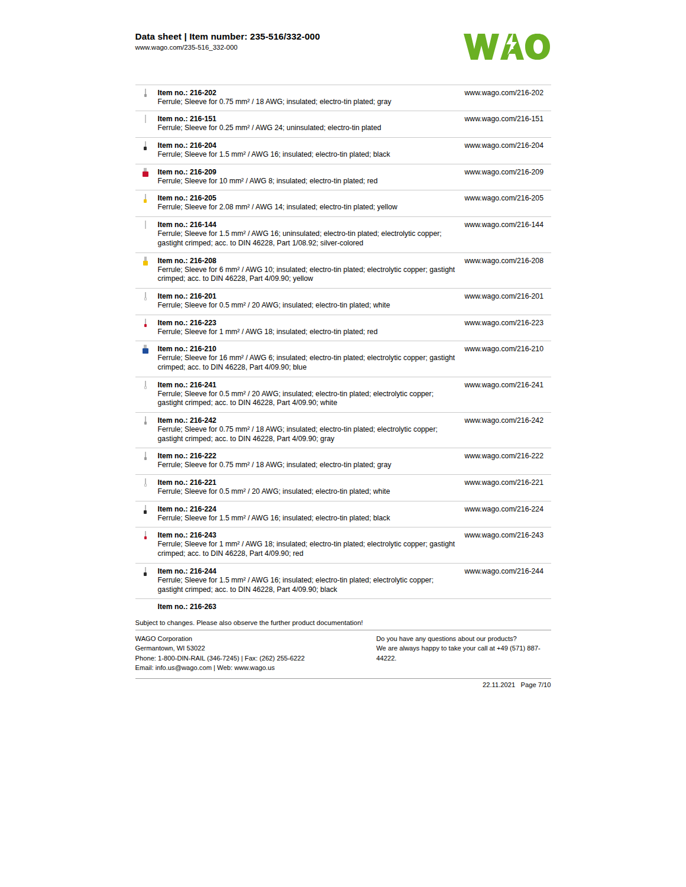Data sheet | Item number: 235-516/332-000
www.wago.com/235-516_332-000
| | Item no.: 216-202 Ferrule; Sleeve for 0.75 mm² / 18 AWG; insulated; electro-tin plated; gray | www.wago.com/216-202 |
| | Item no.: 216-151 Ferrule; Sleeve for 0.25 mm² / AWG 24; uninsulated; electro-tin plated | www.wago.com/216-151 |
| | Item no.: 216-204 Ferrule; Sleeve for 1.5 mm² / AWG 16; insulated; electro-tin plated; black | www.wago.com/216-204 |
| | Item no.: 216-209 Ferrule; Sleeve for 10 mm² / AWG 8; insulated; electro-tin plated; red | www.wago.com/216-209 |
| | Item no.: 216-205 Ferrule; Sleeve for 2.08 mm² / AWG 14; insulated; electro-tin plated; yellow | www.wago.com/216-205 |
| | Item no.: 216-144 Ferrule; Sleeve for 1.5 mm² / AWG 16; uninsulated; electro-tin plated; electrolytic copper; gastight crimped; acc. to DIN 46228, Part 1/08.92; silver-colored | www.wago.com/216-144 |
| | Item no.: 216-208 Ferrule; Sleeve for 6 mm² / AWG 10; insulated; electro-tin plated; electrolytic copper; gastight crimped; acc. to DIN 46228, Part 4/09.90; yellow | www.wago.com/216-208 |
| | Item no.: 216-201 Ferrule; Sleeve for 0.5 mm² / 20 AWG; insulated; electro-tin plated; white | www.wago.com/216-201 |
| | Item no.: 216-223 Ferrule; Sleeve for 1 mm² / AWG 18; insulated; electro-tin plated; red | www.wago.com/216-223 |
| | Item no.: 216-210 Ferrule; Sleeve for 16 mm² / AWG 6; insulated; electro-tin plated; electrolytic copper; gastight crimped; acc. to DIN 46228, Part 4/09.90; blue | www.wago.com/216-210 |
| | Item no.: 216-241 Ferrule; Sleeve for 0.5 mm² / 20 AWG; insulated; electro-tin plated; electrolytic copper; gastight crimped; acc. to DIN 46228, Part 4/09.90; white | www.wago.com/216-241 |
| | Item no.: 216-242 Ferrule; Sleeve for 0.75 mm² / 18 AWG; insulated; electro-tin plated; electrolytic copper; gastight crimped; acc. to DIN 46228, Part 4/09.90; gray | www.wago.com/216-242 |
| | Item no.: 216-222 Ferrule; Sleeve for 0.75 mm² / 18 AWG; insulated; electro-tin plated; gray | www.wago.com/216-222 |
| | Item no.: 216-221 Ferrule; Sleeve for 0.5 mm² / 20 AWG; insulated; electro-tin plated; white | www.wago.com/216-221 |
| | Item no.: 216-224 Ferrule; Sleeve for 1.5 mm² / AWG 16; insulated; electro-tin plated; black | www.wago.com/216-224 |
| | Item no.: 216-243 Ferrule; Sleeve for 1 mm² / AWG 18; insulated; electro-tin plated; electrolytic copper; gastight crimped; acc. to DIN 46228, Part 4/09.90; red | www.wago.com/216-243 |
| | Item no.: 216-244 Ferrule; Sleeve for 1.5 mm² / AWG 16; insulated; electro-tin plated; electrolytic copper; gastight crimped; acc. to DIN 46228, Part 4/09.90; black | www.wago.com/216-244 |
| | Item no.: 216-263 | |
Subject to changes. Please also observe the further product documentation!
WAGO Corporation
Germantown, WI 53022
Phone: 1-800-DIN-RAIL (346-7245) | Fax: (262) 255-6222
Email: info.us@wago.com | Web: www.wago.us
Do you have any questions about our products?
We are always happy to take your call at +49 (571) 887-44222.
22.11.2021 Page 7/10